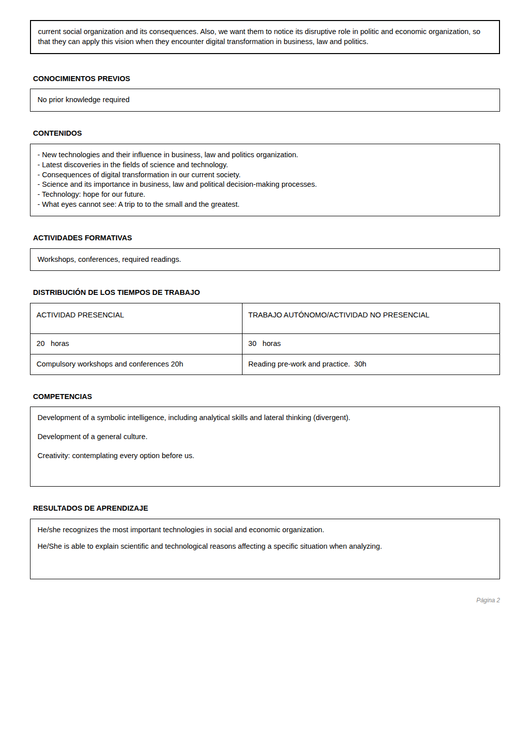current social organization and its consequences. Also, we want them to notice its disruptive role in politic and economic organization, so that they can apply this vision when they encounter digital transformation in business, law and politics.
CONOCIMIENTOS PREVIOS
No prior knowledge required
CONTENIDOS
- New technologies and their influence in business, law and politics organization.
- Latest discoveries in the fields of science and technology.
- Consequences of digital transformation in our current society.
- Science and its importance in business, law and political decision-making processes.
- Technology: hope for our future.
- What eyes cannot see: A trip to to the small and the greatest.
ACTIVIDADES FORMATIVAS
Workshops, conferences, required readings.
DISTRIBUCIÓN DE LOS TIEMPOS DE TRABAJO
| ACTIVIDAD PRESENCIAL | TRABAJO AUTÓNOMO/ACTIVIDAD NO PRESENCIAL |
| 20 horas | 30 horas |
| Compulsory workshops and conferences 20h | Reading pre-work and practice. 30h |
COMPETENCIAS
Development of a symbolic intelligence, including analytical skills and lateral thinking (divergent).
Development of a general culture.
Creativity: contemplating every option before us.
RESULTADOS DE APRENDIZAJE
He/she recognizes the most important technologies in social and economic organization.
He/She is able to explain scientific and technological reasons affecting a specific situation when analyzing.
Página 2